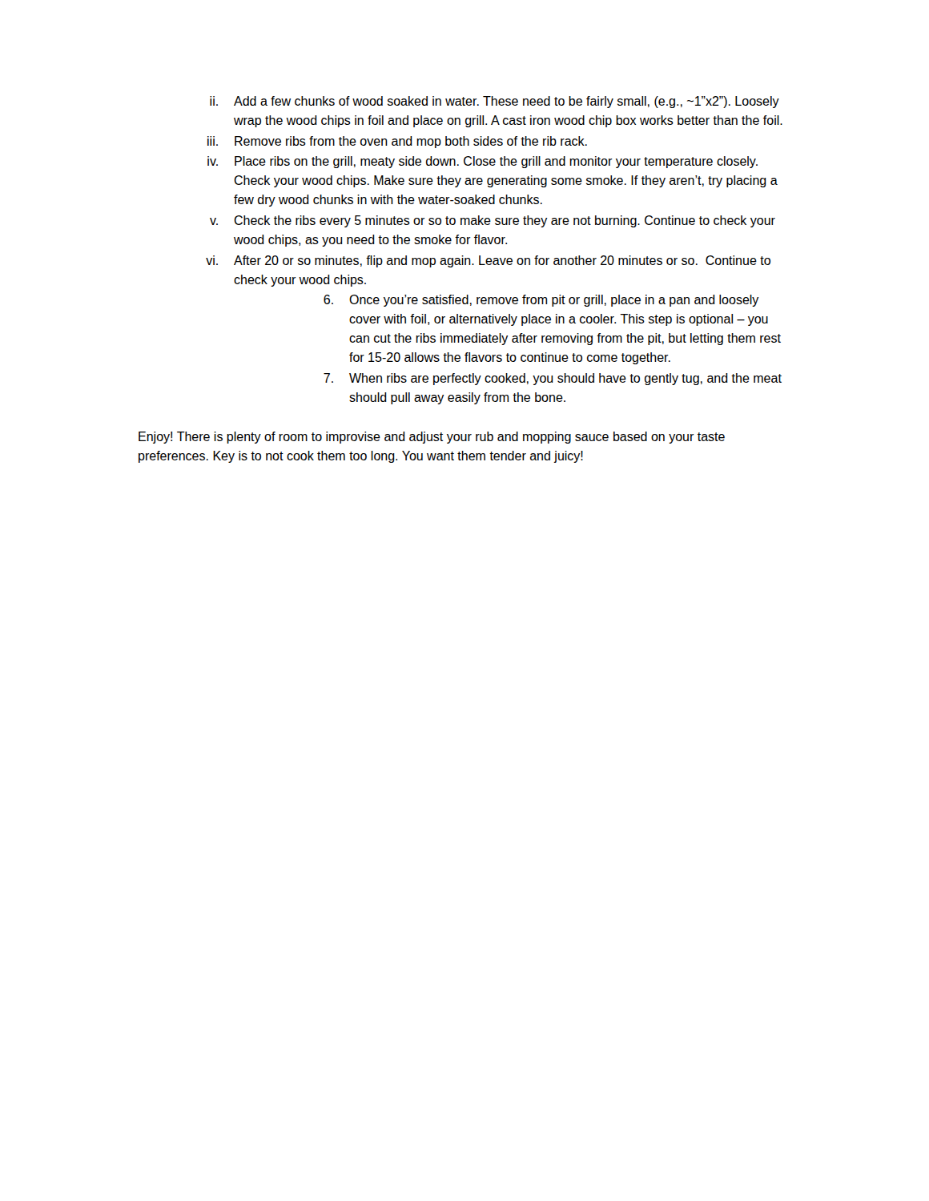Add a few chunks of wood soaked in water. These need to be fairly small, (e.g., ~1”x2”). Loosely wrap the wood chips in foil and place on grill. A cast iron wood chip box works better than the foil.
Remove ribs from the oven and mop both sides of the rib rack.
Place ribs on the grill, meaty side down. Close the grill and monitor your temperature closely. Check your wood chips. Make sure they are generating some smoke. If they aren’t, try placing a few dry wood chunks in with the water-soaked chunks.
Check the ribs every 5 minutes or so to make sure they are not burning. Continue to check your wood chips, as you need to the smoke for flavor.
After 20 or so minutes, flip and mop again. Leave on for another 20 minutes or so. Continue to check your wood chips.
Once you’re satisfied, remove from pit or grill, place in a pan and loosely cover with foil, or alternatively place in a cooler. This step is optional – you can cut the ribs immediately after removing from the pit, but letting them rest for 15-20 allows the flavors to continue to come together.
When ribs are perfectly cooked, you should have to gently tug, and the meat should pull away easily from the bone.
Enjoy! There is plenty of room to improvise and adjust your rub and mopping sauce based on your taste preferences. Key is to not cook them too long. You want them tender and juicy!